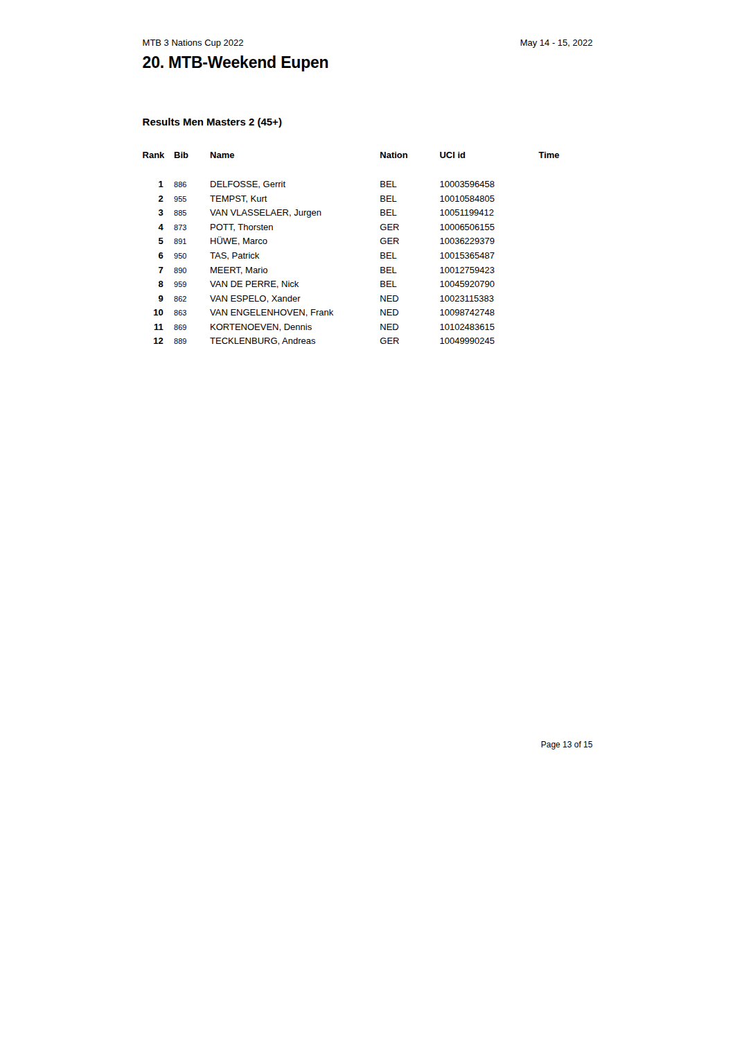MTB 3 Nations Cup 2022
May 14 - 15, 2022
20. MTB-Weekend Eupen
Results Men Masters 2 (45+)
| Rank | Bib | Name | Nation | UCI id | Time |
| --- | --- | --- | --- | --- | --- |
| 1 | 886 | DELFOSSE, Gerrit | BEL | 10003596458 | |
| 2 | 955 | TEMPST, Kurt | BEL | 10010584805 | |
| 3 | 885 | VAN VLASSELAER, Jurgen | BEL | 10051199412 | |
| 4 | 873 | POTT, Thorsten | GER | 10006506155 | |
| 5 | 891 | HÜWE, Marco | GER | 10036229379 | |
| 6 | 950 | TAS, Patrick | BEL | 10015365487 | |
| 7 | 890 | MEERT, Mario | BEL | 10012759423 | |
| 8 | 959 | VAN DE PERRE, Nick | BEL | 10045920790 | |
| 9 | 862 | VAN ESPELO, Xander | NED | 10023115383 | |
| 10 | 863 | VAN ENGELENHOVEN, Frank | NED | 10098742748 | |
| 11 | 869 | KORTENOEVEN, Dennis | NED | 10102483615 | |
| 12 | 889 | TECKLENBURG, Andreas | GER | 10049990245 | |
Page 13 of 15